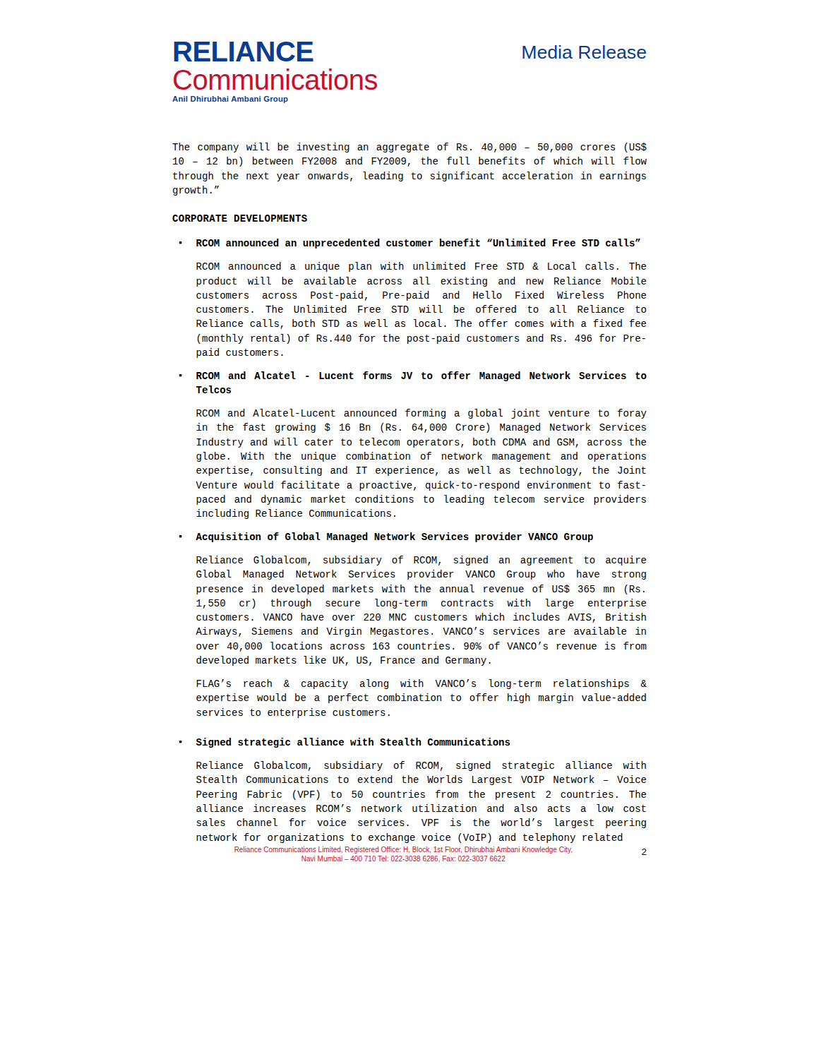RELIANCE Communications
Anil Dhirubhai Ambani Group
Media Release
The company will be investing an aggregate of Rs. 40,000 – 50,000 crores (US$ 10 – 12 bn) between FY2008 and FY2009, the full benefits of which will flow through the next year onwards, leading to significant acceleration in earnings growth.”
CORPORATE DEVELOPMENTS
RCOM announced an unprecedented customer benefit “Unlimited Free STD calls”
RCOM announced a unique plan with unlimited Free STD & Local calls. The product will be available across all existing and new Reliance Mobile customers across Post-paid, Pre-paid and Hello Fixed Wireless Phone customers. The Unlimited Free STD will be offered to all Reliance to Reliance calls, both STD as well as local. The offer comes with a fixed fee (monthly rental) of Rs.440 for the post-paid customers and Rs. 496 for Pre-paid customers.
RCOM and Alcatel - Lucent forms JV to offer Managed Network Services to Telcos
RCOM and Alcatel-Lucent announced forming a global joint venture to foray in the fast growing $ 16 Bn (Rs. 64,000 Crore) Managed Network Services Industry and will cater to telecom operators, both CDMA and GSM, across the globe. With the unique combination of network management and operations expertise, consulting and IT experience, as well as technology, the Joint Venture would facilitate a proactive, quick-to-respond environment to fast-paced and dynamic market conditions to leading telecom service providers including Reliance Communications.
Acquisition of Global Managed Network Services provider VANCO Group
Reliance Globalcom, subsidiary of RCOM, signed an agreement to acquire Global Managed Network Services provider VANCO Group who have strong presence in developed markets with the annual revenue of US$ 365 mn (Rs. 1,550 cr) through secure long-term contracts with large enterprise customers. VANCO have over 220 MNC customers which includes AVIS, British Airways, Siemens and Virgin Megastores. VANCO’s services are available in over 40,000 locations across 163 countries. 90% of VANCO’s revenue is from developed markets like UK, US, France and Germany.
FLAG’s reach & capacity along with VANCO’s long-term relationships & expertise would be a perfect combination to offer high margin value-added services to enterprise customers.
Signed strategic alliance with Stealth Communications
Reliance Globalcom, subsidiary of RCOM, signed strategic alliance with Stealth Communications to extend the Worlds Largest VOIP Network – Voice Peering Fabric (VPF) to 50 countries from the present 2 countries. The alliance increases RCOM’s network utilization and also acts a low cost sales channel for voice services. VPF is the world’s largest peering network for organizations to exchange voice (VoIP) and telephony related
Reliance Communications Limited, Registered Office: H, Block, 1st Floor, Dhirubhai Ambani Knowledge City,
Navi Mumbai – 400 710 Tel: 022-3038 6286, Fax: 022-3037 6622
2